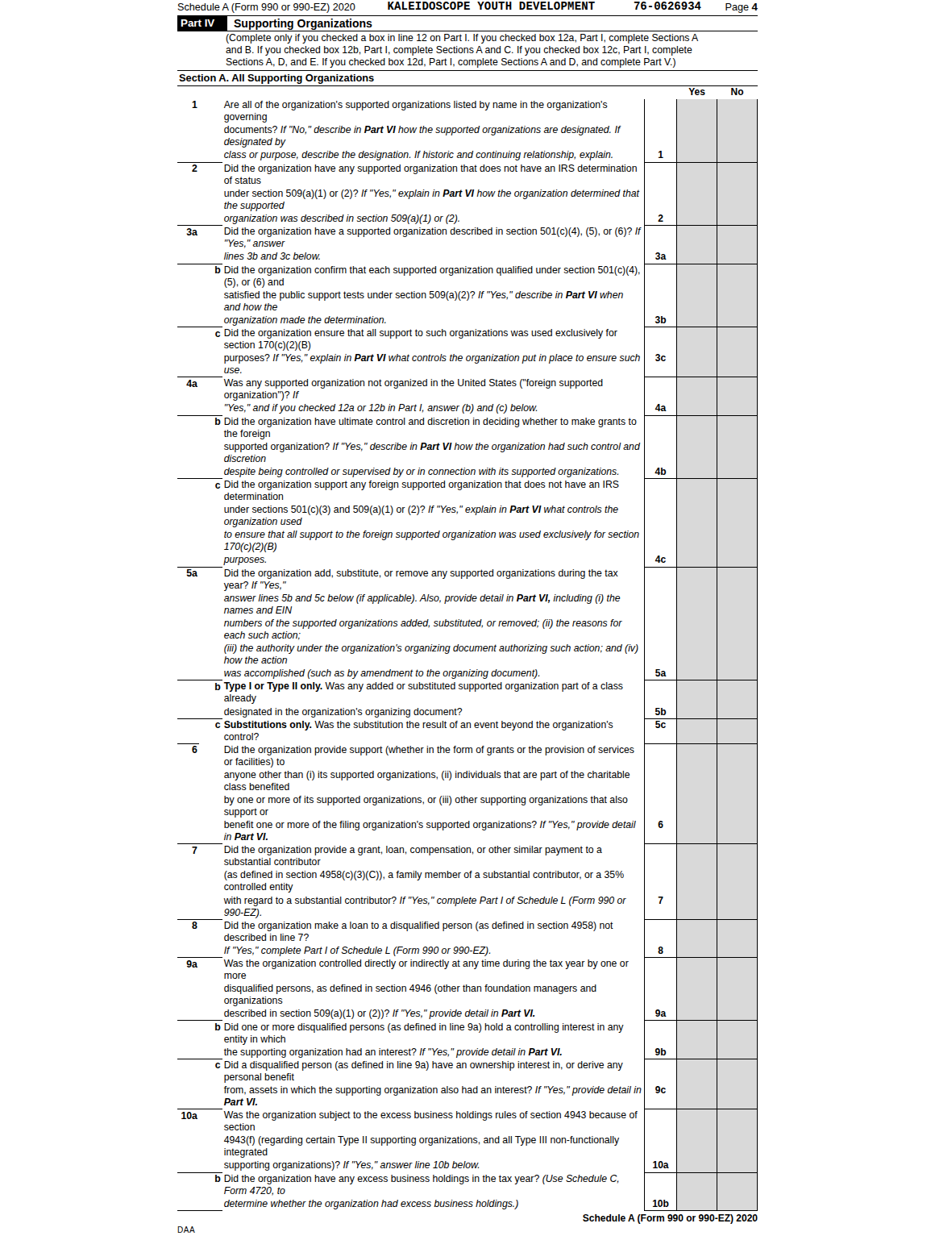Schedule A (Form 990 or 990-EZ) 2020
KALEIDOSCOPE YOUTH DEVELOPMENT
76-0626934
Page 4
Part IV
Supporting Organizations
(Complete only if you checked a box in line 12 on Part I. If you checked box 12a, Part I, complete Sections A and B. If you checked box 12b, Part I, complete Sections A and C. If you checked box 12c, Part I, complete Sections A, D, and E. If you checked box 12d, Part I, complete Sections A and D, and complete Part V.)
Section A. All Supporting Organizations
| | | | | Yes | No |
| 1 | | Are all of the organization's supported organizations listed by name in the organization's governing | | | |
| | | documents? If "No," describe in Part VI how the supported organizations are designated. If designated by | | | |
| | | class or purpose, describe the designation. If historic and continuing relationship, explain. | 1 | | |
| 2 | | Did the organization have any supported organization that does not have an IRS determination of status | | | |
| | | under section 509(a)(1) or (2)? If "Yes," explain in Part VI how the organization determined that the supported | | | |
| | | organization was described in section 509(a)(1) or (2). | 2 | | |
| 3a | | Did the organization have a supported organization described in section 501(c)(4), (5), or (6)? If "Yes," answer | | | |
| | | lines 3b and 3c below. | 3a | | |
| | b | Did the organization confirm that each supported organization qualified under section 501(c)(4), (5), or (6) and | | | |
| | | satisfied the public support tests under section 509(a)(2)? If "Yes," describe in Part VI when and how the | | | |
| | | organization made the determination. | 3b | | |
| | c | Did the organization ensure that all support to such organizations was used exclusively for section 170(c)(2)(B) | | | |
| | | purposes? If "Yes," explain in Part VI what controls the organization put in place to ensure such use. | 3c | | |
| 4a | | Was any supported organization not organized in the United States ("foreign supported organization")? If | | | |
| | | "Yes," and if you checked 12a or 12b in Part I, answer (b) and (c) below. | 4a | | |
| | b | Did the organization have ultimate control and discretion in deciding whether to make grants to the foreign | | | |
| | | supported organization? If "Yes," describe in Part VI how the organization had such control and discretion | | | |
| | | despite being controlled or supervised by or in connection with its supported organizations. | 4b | | |
| | c | Did the organization support any foreign supported organization that does not have an IRS determination | | | |
| | | under sections 501(c)(3) and 509(a)(1) or (2)? If "Yes," explain in Part VI what controls the organization used | | | |
| | | to ensure that all support to the foreign supported organization was used exclusively for section 170(c)(2)(B) | | | |
| | | purposes. | 4c | | |
| 5a | | Did the organization add, substitute, or remove any supported organizations during the tax year? If "Yes," | | | |
| | | answer lines 5b and 5c below (if applicable). Also, provide detail in Part VI, including (i) the names and EIN | | | |
| | | numbers of the supported organizations added, substituted, or removed; (ii) the reasons for each such action; | | | |
| | | (iii) the authority under the organization's organizing document authorizing such action; and (iv) how the action | | | |
| | | was accomplished (such as by amendment to the organizing document). | 5a | | |
| | b | Type I or Type II only. Was any added or substituted supported organization part of a class already | | | |
| | | designated in the organization's organizing document? | 5b | | |
| | c | Substitutions only. Was the substitution the result of an event beyond the organization's control? | 5c | | |
| 6 | | Did the organization provide support (whether in the form of grants or the provision of services or facilities) to | | | |
| | | anyone other than (i) its supported organizations, (ii) individuals that are part of the charitable class benefited | | | |
| | | by one or more of its supported organizations, or (iii) other supporting organizations that also support or | | | |
| | | benefit one or more of the filing organization's supported organizations? If "Yes," provide detail in Part VI. | 6 | | |
| 7 | | Did the organization provide a grant, loan, compensation, or other similar payment to a substantial contributor | | | |
| | | (as defined in section 4958(c)(3)(C)), a family member of a substantial contributor, or a 35% controlled entity | | | |
| | | with regard to a substantial contributor? If "Yes," complete Part I of Schedule L (Form 990 or 990-EZ). | 7 | | |
| 8 | | Did the organization make a loan to a disqualified person (as defined in section 4958) not described in line 7? | | | |
| | | If "Yes," complete Part I of Schedule L (Form 990 or 990-EZ). | 8 | | |
| 9a | | Was the organization controlled directly or indirectly at any time during the tax year by one or more | | | |
| | | disqualified persons, as defined in section 4946 (other than foundation managers and organizations | | | |
| | | described in section 509(a)(1) or (2))? If "Yes," provide detail in Part VI. | 9a | | |
| | b | Did one or more disqualified persons (as defined in line 9a) hold a controlling interest in any entity in which | | | |
| | | the supporting organization had an interest? If "Yes," provide detail in Part VI. | 9b | | |
| | c | Did a disqualified person (as defined in line 9a) have an ownership interest in, or derive any personal benefit | | | |
| | | from, assets in which the supporting organization also had an interest? If "Yes," provide detail in Part VI. | 9c | | |
| 10a | | Was the organization subject to the excess business holdings rules of section 4943 because of section | | | |
| | | 4943(f) (regarding certain Type II supporting organizations, and all Type III non-functionally integrated | | | |
| | | supporting organizations)? If "Yes," answer line 10b below. | 10a | | |
| | b | Did the organization have any excess business holdings in the tax year? (Use Schedule C, Form 4720, to | | | |
| | | determine whether the organization had excess business holdings.) | 10b | | |
Schedule A (Form 990 or 990-EZ) 2020
DAA